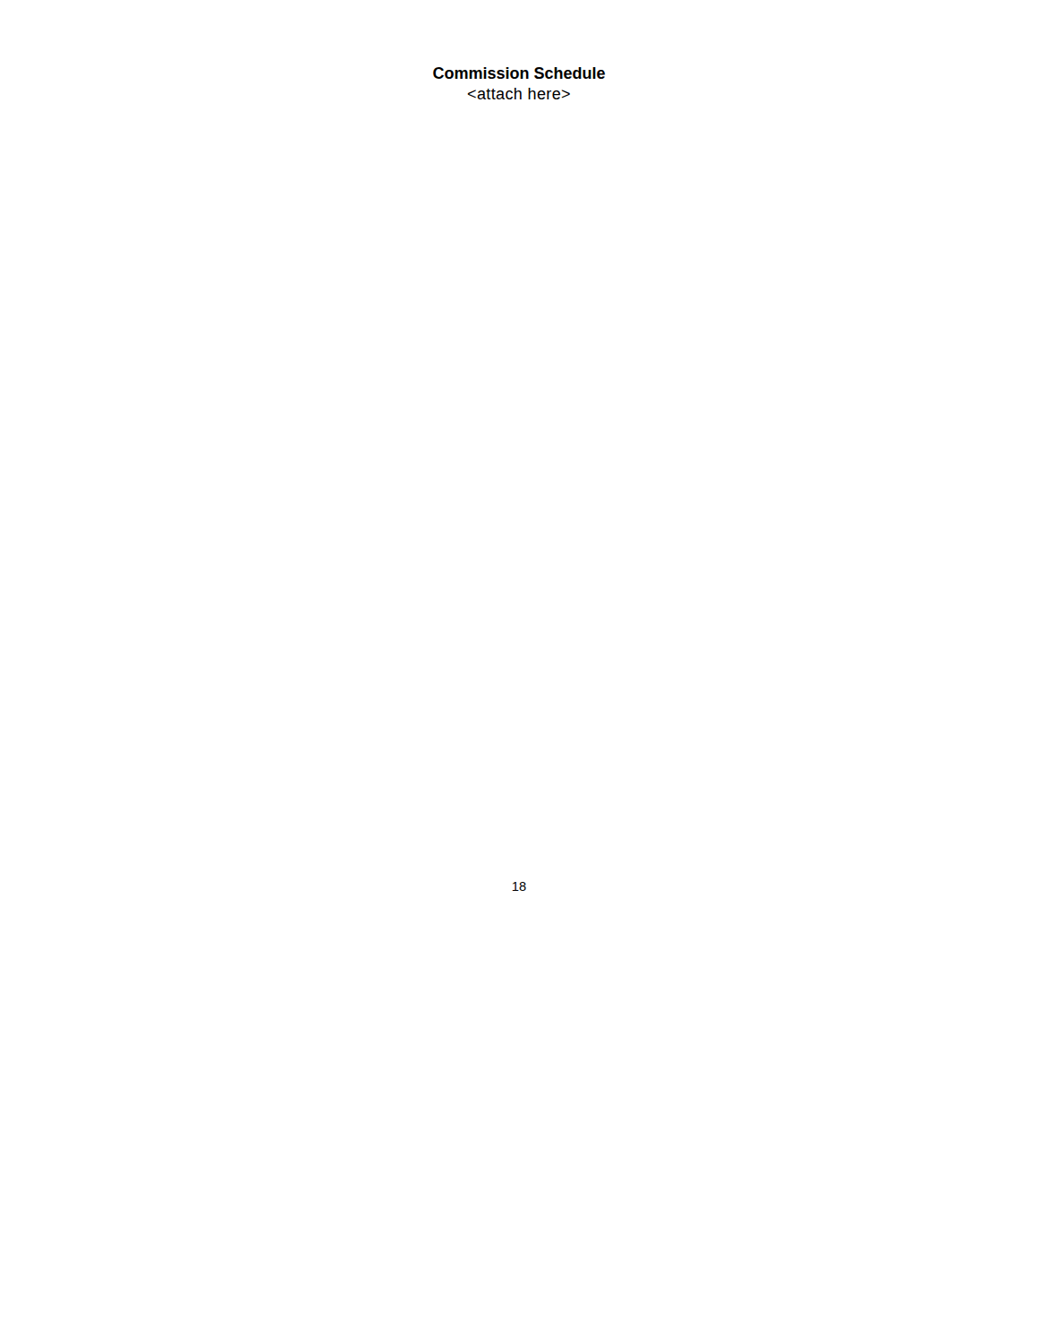Commission Schedule <attach here>
18